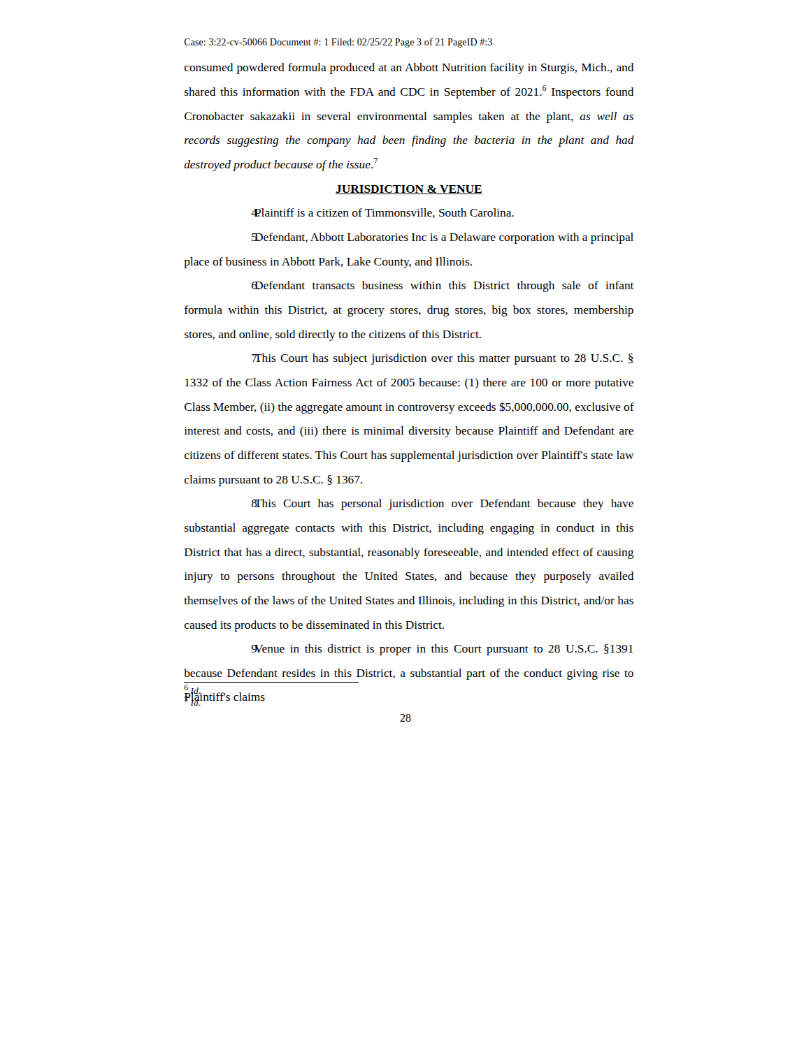Case: 3:22-cv-50066 Document #: 1 Filed: 02/25/22 Page 3 of 21 PageID #:3
consumed powdered formula produced at an Abbott Nutrition facility in Sturgis, Mich., and shared this information with the FDA and CDC in September of 2021.6 Inspectors found Cronobacter sakazakii in several environmental samples taken at the plant, as well as records suggesting the company had been finding the bacteria in the plant and had destroyed product because of the issue.7
JURISDICTION & VENUE
4. Plaintiff is a citizen of Timmonsville, South Carolina.
5. Defendant, Abbott Laboratories Inc is a Delaware corporation with a principal place of business in Abbott Park, Lake County, and Illinois.
6. Defendant transacts business within this District through sale of infant formula within this District, at grocery stores, drug stores, big box stores, membership stores, and online, sold directly to the citizens of this District.
7. This Court has subject jurisdiction over this matter pursuant to 28 U.S.C. § 1332 of the Class Action Fairness Act of 2005 because: (1) there are 100 or more putative Class Member, (ii) the aggregate amount in controversy exceeds $5,000,000.00, exclusive of interest and costs, and (iii) there is minimal diversity because Plaintiff and Defendant are citizens of different states. This Court has supplemental jurisdiction over Plaintiff's state law claims pursuant to 28 U.S.C. § 1367.
8. This Court has personal jurisdiction over Defendant because they have substantial aggregate contacts with this District, including engaging in conduct in this District that has a direct, substantial, reasonably foreseeable, and intended effect of causing injury to persons throughout the United States, and because they purposely availed themselves of the laws of the United States and Illinois, including in this District, and/or has caused its products to be disseminated in this District.
9. Venue in this district is proper in this Court pursuant to 28 U.S.C. §1391 because Defendant resides in this District, a substantial part of the conduct giving rise to Plaintiff's claims
6 Id.
7 Id.
28